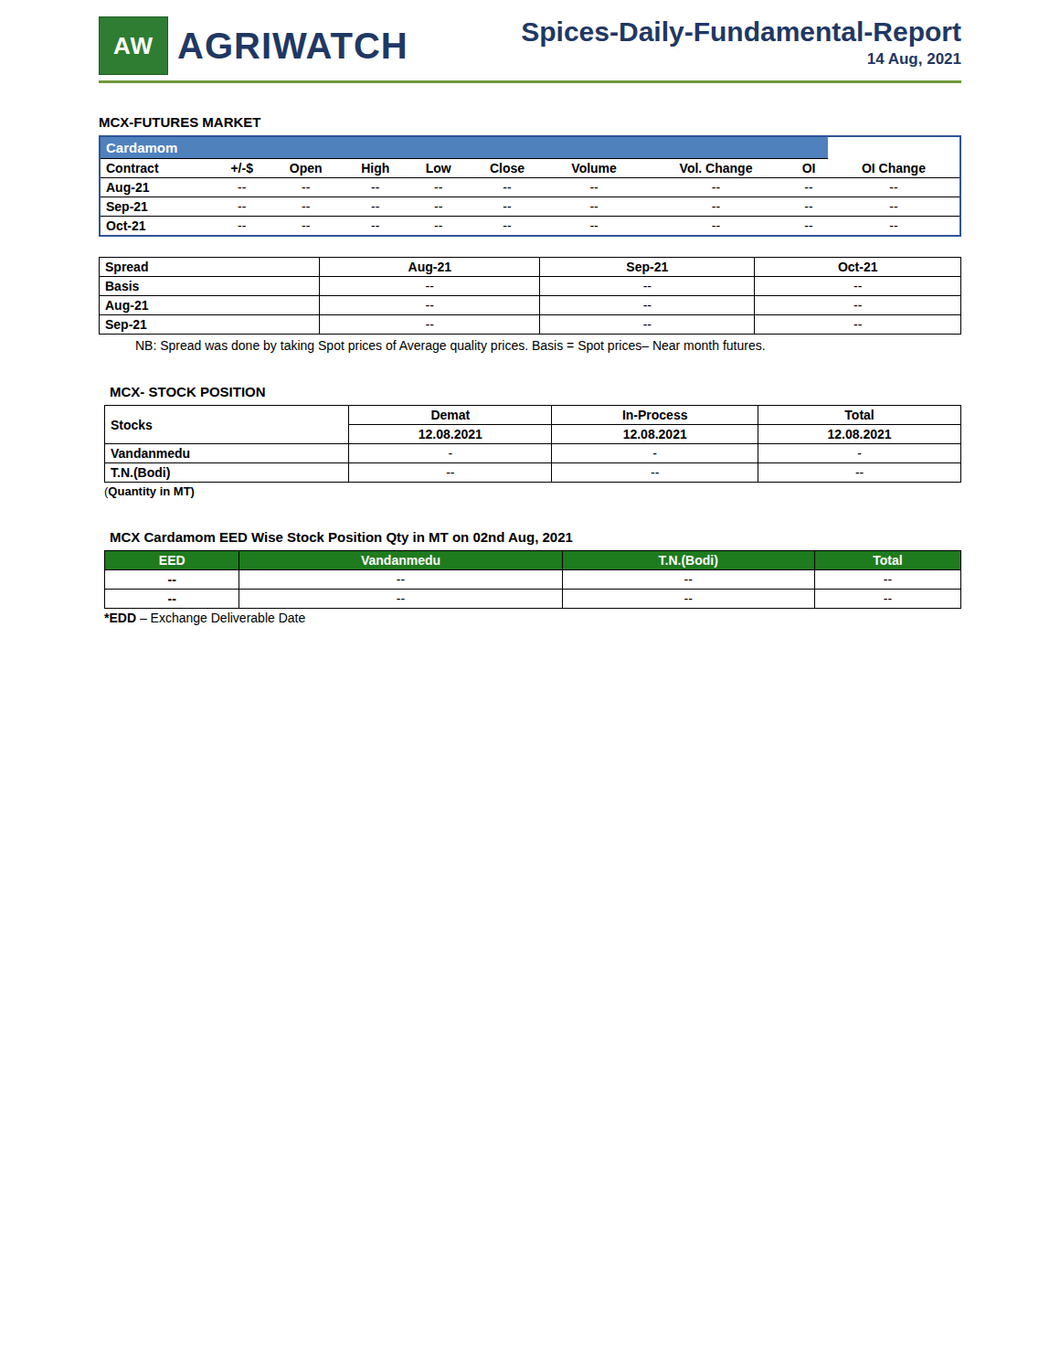AW
AGRIWATCH
Spices-Daily-Fundamental-Report
14 Aug, 2021
MCX-FUTURES MARKET
| Cardamom |
| Contract | +/-$ | Open | High | Low | Close | Volume | Vol. Change | OI | OI Change |
| Aug-21 | -- | -- | -- | -- | -- | -- | -- | -- | -- |
| Sep-21 | -- | -- | -- | -- | -- | -- | -- | -- | -- |
| Oct-21 | -- | -- | -- | -- | -- | -- | -- | -- | -- |
| Spread | Aug-21 | Sep-21 | Oct-21 |
| --- | --- | --- | --- |
| Basis | -- | -- | -- |
| Aug-21 | -- | -- | -- |
| Sep-21 | -- | -- | -- |
NB: Spread was done by taking Spot prices of Average quality prices. Basis = Spot prices– Near month futures.
MCX- STOCK POSITION
| Stocks | Demat | In-Process | Total |
| --- | --- | --- | --- |
| 12.08.2021 | 12.08.2021 | 12.08.2021 |
| Vandanmedu | - | - | - |
| T.N.(Bodi) | -- | -- | -- |
(Quantity in MT)
MCX Cardamom EED Wise Stock Position Qty in MT on 02nd Aug, 2021
| EED | Vandanmedu | T.N.(Bodi) | Total |
| --- | --- | --- | --- |
| -- | -- | -- | -- |
| -- | -- | -- | -- |
*EDD – Exchange Deliverable Date